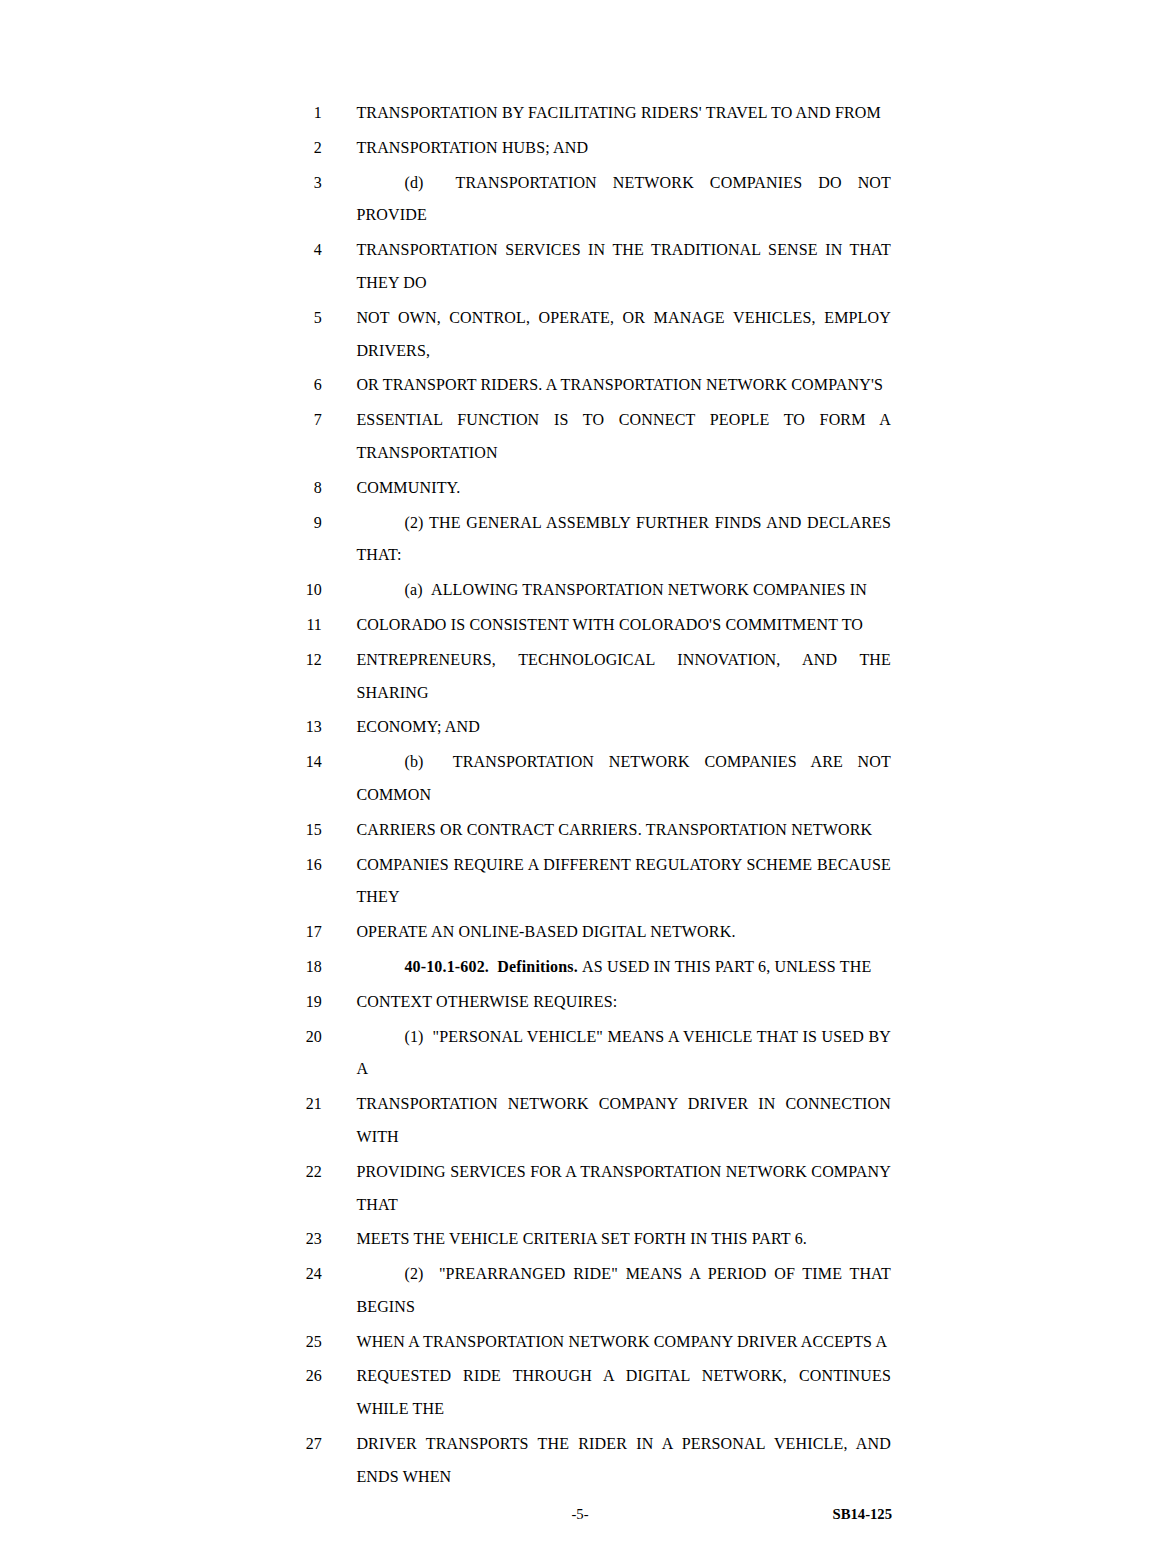| 1 | TRANSPORTATION BY FACILITATING RIDERS' TRAVEL TO AND FROM |
| 2 | TRANSPORTATION HUBS; AND |
| 3 | (d) TRANSPORTATION NETWORK COMPANIES DO NOT PROVIDE |
| 4 | TRANSPORTATION SERVICES IN THE TRADITIONAL SENSE IN THAT THEY DO |
| 5 | NOT OWN, CONTROL, OPERATE, OR MANAGE VEHICLES, EMPLOY DRIVERS, |
| 6 | OR TRANSPORT RIDERS. A TRANSPORTATION NETWORK COMPANY'S |
| 7 | ESSENTIAL FUNCTION IS TO CONNECT PEOPLE TO FORM A TRANSPORTATION |
| 8 | COMMUNITY. |
| 9 | (2) THE GENERAL ASSEMBLY FURTHER FINDS AND DECLARES THAT: |
| 10 | (a) ALLOWING TRANSPORTATION NETWORK COMPANIES IN |
| 11 | COLORADO IS CONSISTENT WITH COLORADO'S COMMITMENT TO |
| 12 | ENTREPRENEURS, TECHNOLOGICAL INNOVATION, AND THE SHARING |
| 13 | ECONOMY; AND |
| 14 | (b) TRANSPORTATION NETWORK COMPANIES ARE NOT COMMON |
| 15 | CARRIERS OR CONTRACT CARRIERS. TRANSPORTATION NETWORK |
| 16 | COMPANIES REQUIRE A DIFFERENT REGULATORY SCHEME BECAUSE THEY |
| 17 | OPERATE AN ONLINE-BASED DIGITAL NETWORK. |
| 18 | 40-10.1-602. Definitions. AS USED IN THIS PART 6, UNLESS THE |
| 19 | CONTEXT OTHERWISE REQUIRES: |
| 20 | (1) " PERSONAL VEHICLE " MEANS A VEHICLE THAT IS USED BY A |
| 21 | TRANSPORTATION NETWORK COMPANY DRIVER IN CONNECTION WITH |
| 22 | PROVIDING SERVICES FOR A TRANSPORTATION NETWORK COMPANY THAT |
| 23 | MEETS THE VEHICLE CRITERIA SET FORTH IN THIS PART 6. |
| 24 | (2) " PREARRANGED RIDE " MEANS A PERIOD OF TIME THAT BEGINS |
| 25 | WHEN A TRANSPORTATION NETWORK COMPANY DRIVER ACCEPTS A |
| 26 | REQUESTED RIDE THROUGH A DIGITAL NETWORK, CONTINUES WHILE THE |
| 27 | DRIVER TRANSPORTS THE RIDER IN A PERSONAL VEHICLE, AND ENDS WHEN |
-5- SB14-125